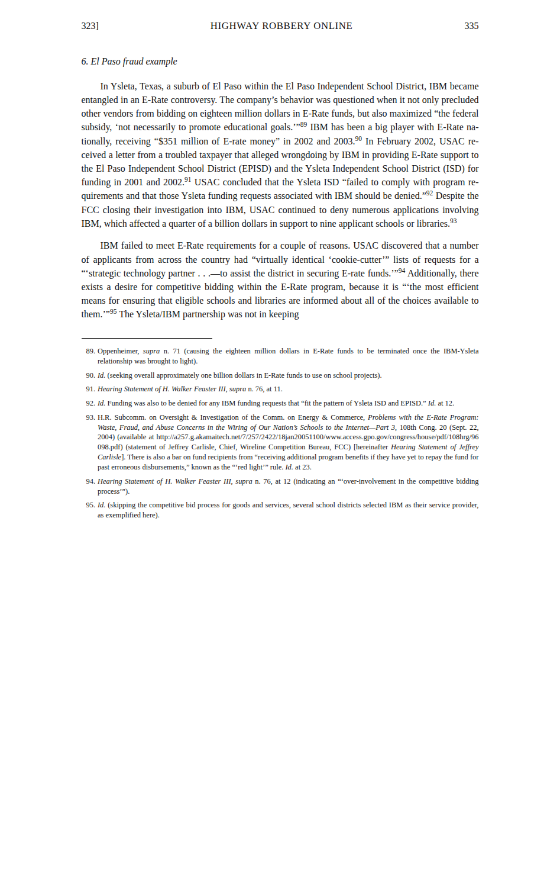323] HIGHWAY ROBBERY ONLINE 335
6. El Paso fraud example
In Ysleta, Texas, a suburb of El Paso within the El Paso Independent School District, IBM became entangled in an E-Rate controversy. The company’s behavior was questioned when it not only precluded other vendors from bidding on eighteen million dollars in E-Rate funds, but also maximized “the federal subsidy, ‘not necessarily to promote educational goals.’”89 IBM has been a big player with E-Rate nationally, receiving “$351 million of E-rate money” in 2002 and 2003.90 In February 2002, USAC received a letter from a troubled taxpayer that alleged wrongdoing by IBM in providing E-Rate support to the El Paso Independent School District (EPISD) and the Ysleta Independent School District (ISD) for funding in 2001 and 2002.91 USAC concluded that the Ysleta ISD “failed to comply with program requirements and that those Ysleta funding requests associated with IBM should be denied.”92 Despite the FCC closing their investigation into IBM, USAC continued to deny numerous applications involving IBM, which affected a quarter of a billion dollars in support to nine applicant schools or libraries.93
IBM failed to meet E-Rate requirements for a couple of reasons. USAC discovered that a number of applicants from across the country had “virtually identical ‘cookie-cutter’” lists of requests for a “‘strategic technology partner . . .—to assist the district in securing E-rate funds.’”94 Additionally, there exists a desire for competitive bidding within the E-Rate program, because it is “‘the most efficient means for ensuring that eligible schools and libraries are informed about all of the choices available to them.’”95 The Ysleta/IBM partnership was not in keeping
Oppenheimer, supra n. 71 (causing the eighteen million dollars in E-Rate funds to be terminated once the IBM-Ysleta relationship was brought to light).
Id. (seeking overall approximately one billion dollars in E-Rate funds to use on school projects).
Hearing Statement of H. Walker Feaster III, supra n. 76, at 11.
Id. Funding was also to be denied for any IBM funding requests that “fit the pattern of Ysleta ISD and EPISD.” Id. at 12.
H.R. Subcomm. on Oversight & Investigation of the Comm. on Energy & Commerce, Problems with the E-Rate Program: Waste, Fraud, and Abuse Concerns in the Wiring of Our Nation’s Schools to the Internet—Part 3, 108th Cong. 20 (Sept. 22, 2004) (available at http://a257.g.akamaitech.net/7/257/2422/18jan20051100/www.access.gpo.gov/congress/house/pdf/108hrg/96098.pdf) (statement of Jeffrey Carlisle, Chief, Wireline Competition Bureau, FCC) [hereinafter Hearing Statement of Jeffrey Carlisle]. There is also a bar on fund recipients from “receiving additional program benefits if they have yet to repay the fund for past erroneous disbursements,” known as the “‘red light’” rule. Id. at 23.
Hearing Statement of H. Walker Feaster III, supra n. 76, at 12 (indicating an “‘over-involvement in the competitive bidding process’”).
Id. (skipping the competitive bid process for goods and services, several school districts selected IBM as their service provider, as exemplified here).